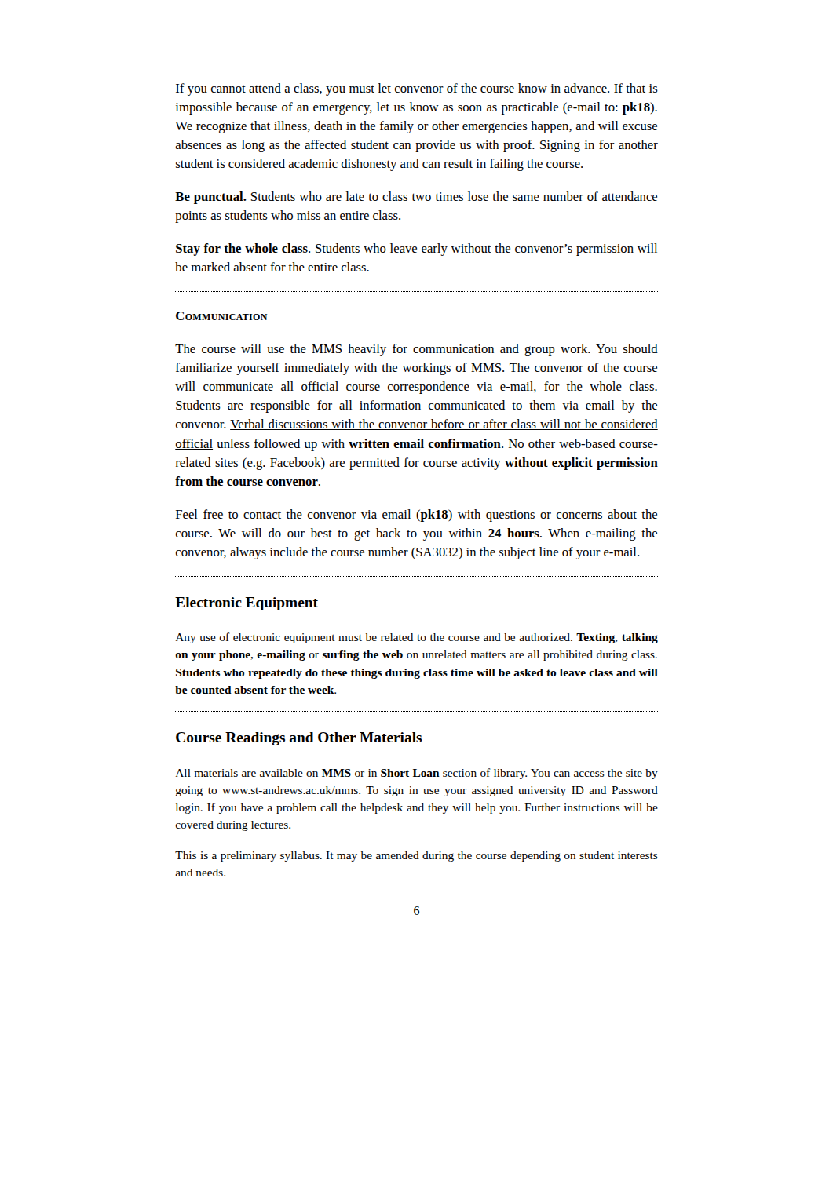If you cannot attend a class, you must let convenor of the course know in advance. If that is impossible because of an emergency, let us know as soon as practicable (e-mail to: pk18). We recognize that illness, death in the family or other emergencies happen, and will excuse absences as long as the affected student can provide us with proof. Signing in for another student is considered academic dishonesty and can result in failing the course.
Be punctual. Students who are late to class two times lose the same number of attendance points as students who miss an entire class.
Stay for the whole class. Students who leave early without the convenor’s permission will be marked absent for the entire class.
Communication
The course will use the MMS heavily for communication and group work. You should familiarize yourself immediately with the workings of MMS. The convenor of the course will communicate all official course correspondence via e-mail, for the whole class. Students are responsible for all information communicated to them via email by the convenor. Verbal discussions with the convenor before or after class will not be considered official unless followed up with written email confirmation. No other web-based course-related sites (e.g. Facebook) are permitted for course activity without explicit permission from the course convenor.
Feel free to contact the convenor via email (pk18) with questions or concerns about the course. We will do our best to get back to you within 24 hours. When e-mailing the convenor, always include the course number (SA3032) in the subject line of your e-mail.
Electronic Equipment
Any use of electronic equipment must be related to the course and be authorized. Texting, talking on your phone, e-mailing or surfing the web on unrelated matters are all prohibited during class. Students who repeatedly do these things during class time will be asked to leave class and will be counted absent for the week.
Course Readings and Other Materials
All materials are available on MMS or in Short Loan section of library. You can access the site by going to www.st-andrews.ac.uk/mms. To sign in use your assigned university ID and Password login. If you have a problem call the helpdesk and they will help you. Further instructions will be covered during lectures.
This is a preliminary syllabus. It may be amended during the course depending on student interests and needs.
6